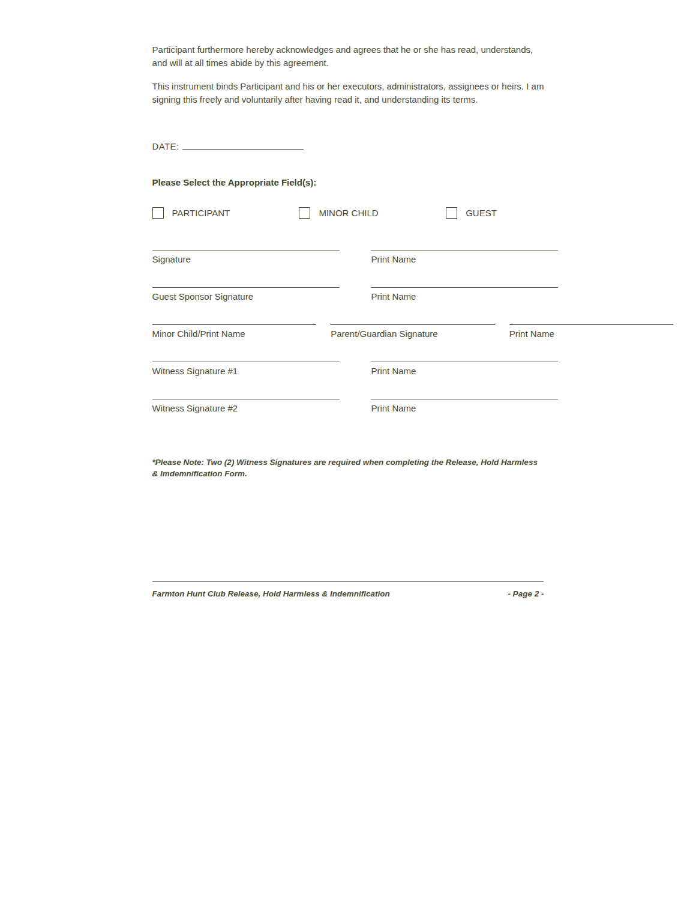Participant furthermore hereby acknowledges and agrees that he or she has read, understands, and will at all times abide by this agreement.
This instrument binds Participant and his or her executors, administrators, assignees or heirs. I am signing this freely and voluntarily after having read it, and understanding its terms.
DATE:
Please Select the Appropriate Field(s):
PARTICIPANT
MINOR CHILD
GUEST
Signature
Print Name
Guest Sponsor Signature
Print Name
Minor Child/Print Name
Parent/Guardian Signature
Print Name
Witness Signature #1
Print Name
Witness Signature #2
Print Name
*Please Note: Two (2) Witness Signatures are required when completing the Release, Hold Harmless & Imdemnification Form.
Farmton Hunt Club Release, Hold Harmless & Indemnification - Page 2 -